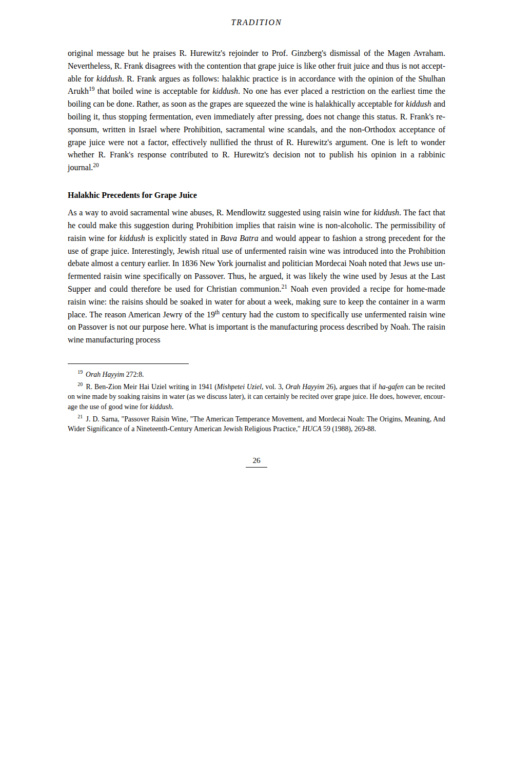TRADITION
original message but he praises R. Hurewitz's rejoinder to Prof. Ginzberg's dismissal of the Magen Avraham. Nevertheless, R. Frank disagrees with the contention that grape juice is like other fruit juice and thus is not acceptable for kiddush. R. Frank argues as follows: halakhic practice is in accordance with the opinion of the Shulhan Arukh19 that boiled wine is acceptable for kiddush. No one has ever placed a restriction on the earliest time the boiling can be done. Rather, as soon as the grapes are squeezed the wine is halakhically acceptable for kiddush and boiling it, thus stopping fermentation, even immediately after pressing, does not change this status. R. Frank's responsum, written in Israel where Prohibition, sacramental wine scandals, and the non-Orthodox acceptance of grape juice were not a factor, effectively nullified the thrust of R. Hurewitz's argument. One is left to wonder whether R. Frank's response contributed to R. Hurewitz's decision not to publish his opinion in a rabbinic journal.20
Halakhic Precedents for Grape Juice
As a way to avoid sacramental wine abuses, R. Mendlowitz suggested using raisin wine for kiddush. The fact that he could make this suggestion during Prohibition implies that raisin wine is non-alcoholic. The permissibility of raisin wine for kiddush is explicitly stated in Bava Batra and would appear to fashion a strong precedent for the use of grape juice. Interestingly, Jewish ritual use of unfermented raisin wine was introduced into the Prohibition debate almost a century earlier. In 1836 New York journalist and politician Mordecai Noah noted that Jews use unfermented raisin wine specifically on Passover. Thus, he argued, it was likely the wine used by Jesus at the Last Supper and could therefore be used for Christian communion.21 Noah even provided a recipe for home-made raisin wine: the raisins should be soaked in water for about a week, making sure to keep the container in a warm place. The reason American Jewry of the 19th century had the custom to specifically use unfermented raisin wine on Passover is not our purpose here. What is important is the manufacturing process described by Noah. The raisin wine manufacturing process
19 Orah Hayyim 272:8.
20 R. Ben-Zion Meir Hai Uziel writing in 1941 (Mishpetei Uziel, vol. 3, Orah Hayyim 26), argues that if ha-gafen can be recited on wine made by soaking raisins in water (as we discuss later), it can certainly be recited over grape juice. He does, however, encourage the use of good wine for kiddush.
21 J. D. Sarna, "Passover Raisin Wine, "The American Temperance Movement, and Mordecai Noah: The Origins, Meaning, And Wider Significance of a Nineteenth-Century American Jewish Religious Practice," HUCA 59 (1988), 269-88.
26